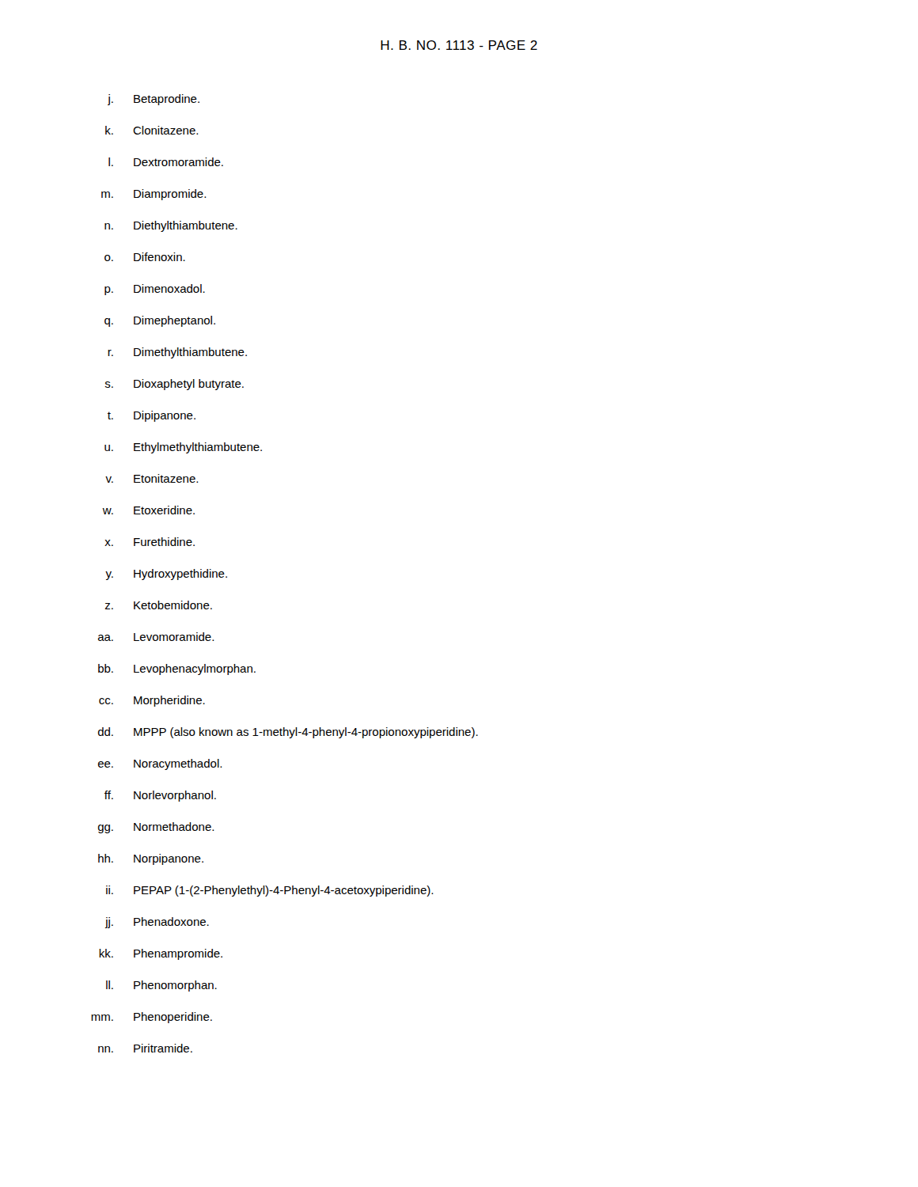H. B. NO. 1113 - PAGE 2
j. Betaprodine.
k. Clonitazene.
l. Dextromoramide.
m. Diampromide.
n. Diethylthiambutene.
o. Difenoxin.
p. Dimenoxadol.
q. Dimepheptanol.
r. Dimethylthiambutene.
s. Dioxaphetyl butyrate.
t. Dipipanone.
u. Ethylmethylthiambutene.
v. Etonitazene.
w. Etoxeridine.
x. Furethidine.
y. Hydroxypethidine.
z. Ketobemidone.
aa. Levomoramide.
bb. Levophenacylmorphan.
cc. Morpheridine.
dd. MPPP (also known as 1-methyl-4-phenyl-4-propionoxypiperidine).
ee. Noracymethadol.
ff. Norlevorphanol.
gg. Normethadone.
hh. Norpipanone.
ii. PEPAP (1-(2-Phenylethyl)-4-Phenyl-4-acetoxypiperidine).
jj. Phenadoxone.
kk. Phenampromide.
ll. Phenomorphan.
mm. Phenoperidine.
nn. Piritramide.